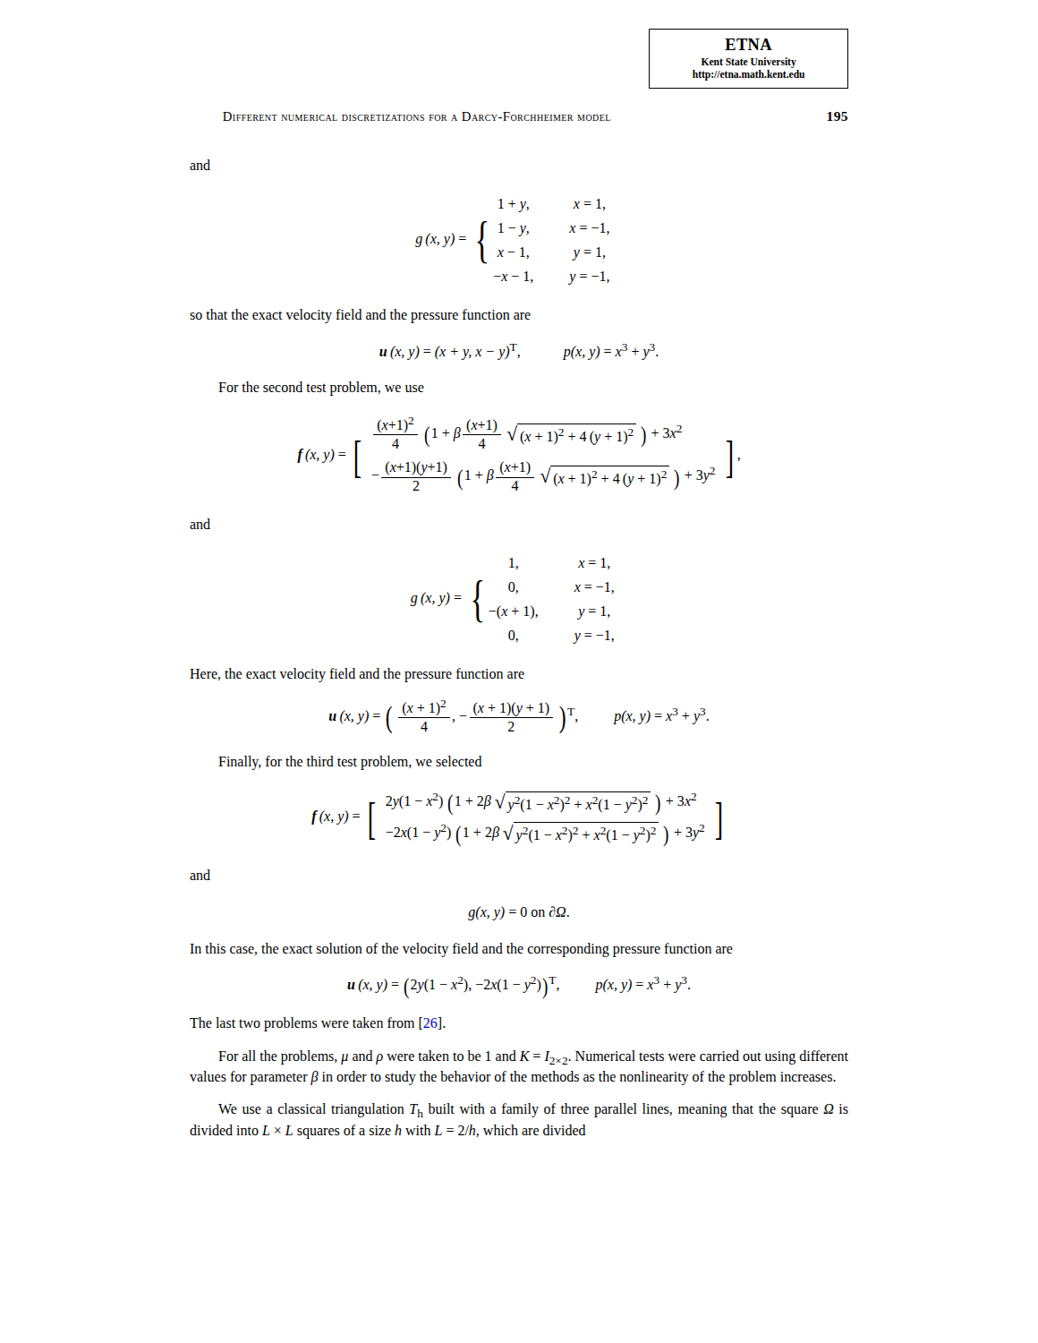ETNA
Kent State University
http://etna.math.kent.edu
Different numerical discretizations for a Darcy-Forchheimer model 195
and
g (x, y) = {
| 1 + y , | x = 1, |
| 1 − y , | x = −1, |
| x − 1, | y = 1, |
| − x − 1, | y = −1, |
so that the exact velocity field and the pressure function are
u (x, y) = (x + y, x − y)T, p(x, y) = x3 + y3.
For the second test problem, we use
f (x, y) = [
| ( x +1) 2 4 ( 1 + β ( x +1) 4 √ ( x + 1) 2 + 4 ( y + 1) 2 ) + 3 x 2 |
| − ( x +1)( y +1) 2 ( 1 + β ( x +1) 4 √ ( x + 1) 2 + 4 ( y + 1) 2 ) + 3 y 2 |
],
and
g (x, y) = {
| 1, | x = 1, |
| 0, | x = −1, |
| −( x + 1), | y = 1, |
| 0, | y = −1, |
Here, the exact velocity field and the pressure function are
u (x, y) = ( (x + 1)24, −(x + 1)(y + 1) 2 )T, p(x, y) = x3 + y3.
Finally, for the third test problem, we selected
f (x, y) = [
| 2 y (1 − x 2 ) ( 1 + 2 β √ y 2 (1 − x 2 ) 2 + x 2 (1 − y 2 ) 2 ) + 3 x 2 |
| −2 x (1 − y 2 ) ( 1 + 2 β √ y 2 (1 − x 2 ) 2 + x 2 (1 − y 2 ) 2 ) + 3 y 2 |
]
and
g(x, y) = 0 on ∂Ω.
In this case, the exact solution of the velocity field and the corresponding pressure function are
u (x, y) = (2y(1 − x2), −2x(1 − y2))T, p(x, y) = x3 + y3.
The last two problems were taken from [26].
For all the problems, μ and ρ were taken to be 1 and K = I2×2. Numerical tests were carried out using different values for parameter β in order to study the behavior of the methods as the nonlinearity of the problem increases.
We use a classical triangulation Τh built with a family of three parallel lines, meaning that the square Ω is divided into L × L squares of a size h with L = 2/h, which are divided